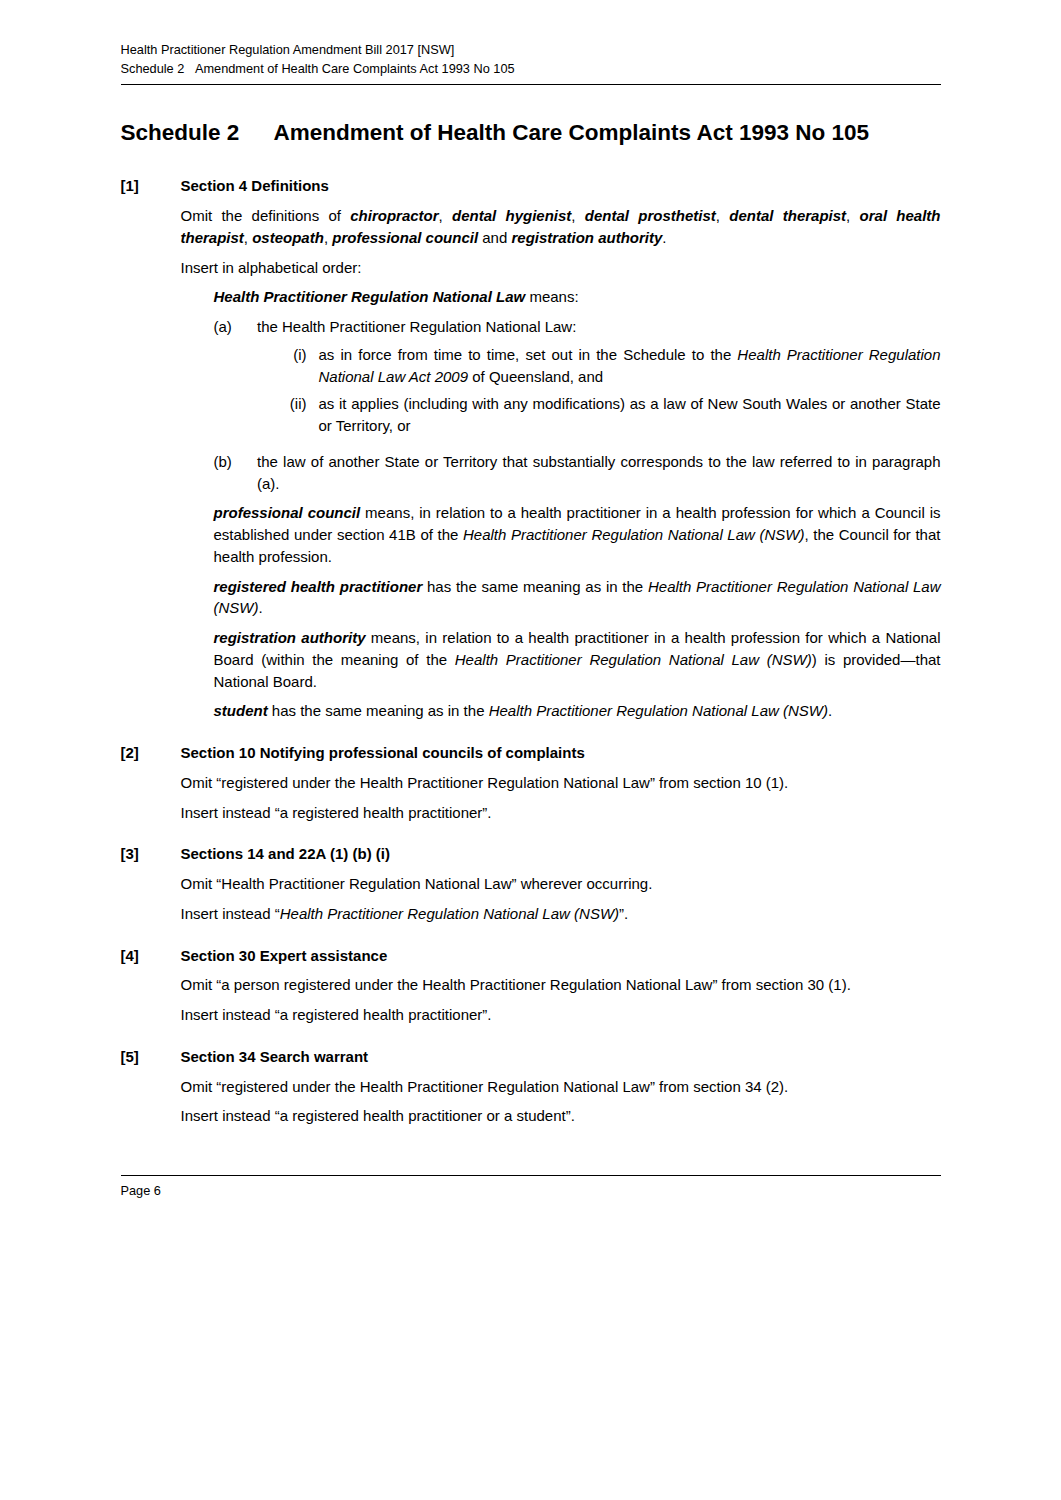Health Practitioner Regulation Amendment Bill 2017 [NSW]
Schedule 2 Amendment of Health Care Complaints Act 1993 No 105
Schedule 2 Amendment of Health Care Complaints Act 1993 No 105
[1] Section 4 Definitions
Omit the definitions of chiropractor, dental hygienist, dental prosthetist, dental therapist, oral health therapist, osteopath, professional council and registration authority.
Insert in alphabetical order:
Health Practitioner Regulation National Law means:
(a) the Health Practitioner Regulation National Law:
(i) as in force from time to time, set out in the Schedule to the Health Practitioner Regulation National Law Act 2009 of Queensland, and
(ii) as it applies (including with any modifications) as a law of New South Wales or another State or Territory, or
(b) the law of another State or Territory that substantially corresponds to the law referred to in paragraph (a).
professional council means, in relation to a health practitioner in a health profession for which a Council is established under section 41B of the Health Practitioner Regulation National Law (NSW), the Council for that health profession.
registered health practitioner has the same meaning as in the Health Practitioner Regulation National Law (NSW).
registration authority means, in relation to a health practitioner in a health profession for which a National Board (within the meaning of the Health Practitioner Regulation National Law (NSW)) is provided—that National Board.
student has the same meaning as in the Health Practitioner Regulation National Law (NSW).
[2] Section 10 Notifying professional councils of complaints
Omit “registered under the Health Practitioner Regulation National Law” from section 10 (1).
Insert instead “a registered health practitioner”.
[3] Sections 14 and 22A (1) (b) (i)
Omit “Health Practitioner Regulation National Law” wherever occurring.
Insert instead “Health Practitioner Regulation National Law (NSW)”.
[4] Section 30 Expert assistance
Omit “a person registered under the Health Practitioner Regulation National Law” from section 30 (1).
Insert instead “a registered health practitioner”.
[5] Section 34 Search warrant
Omit “registered under the Health Practitioner Regulation National Law” from section 34 (2).
Insert instead “a registered health practitioner or a student”.
Page 6